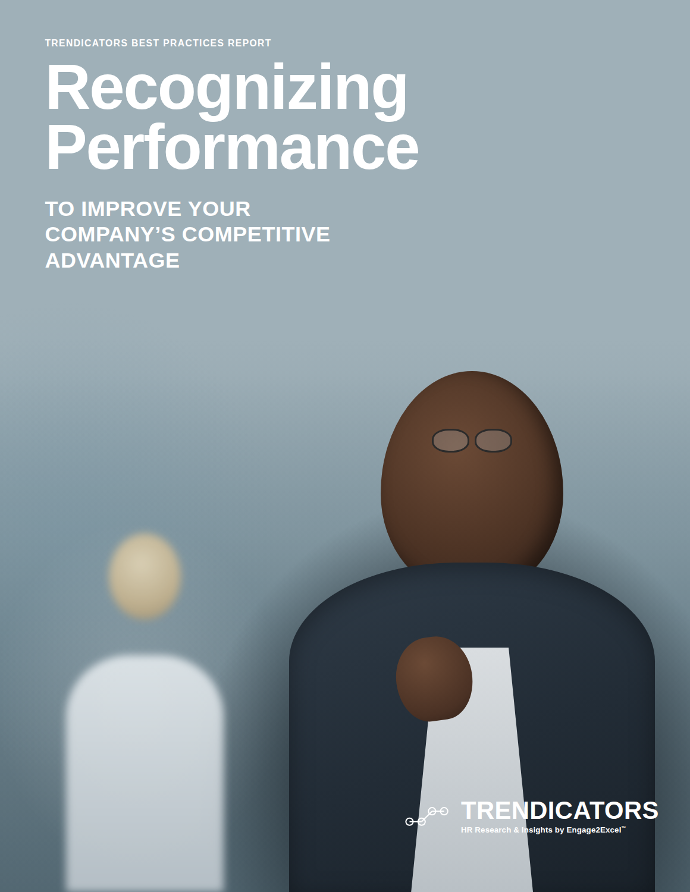Trendicators Best Practices Report
Recognizing Performance
To Improve Your Company’s Competitive Advantage
Trendicators HR Research & Insights by Engage2Excel™